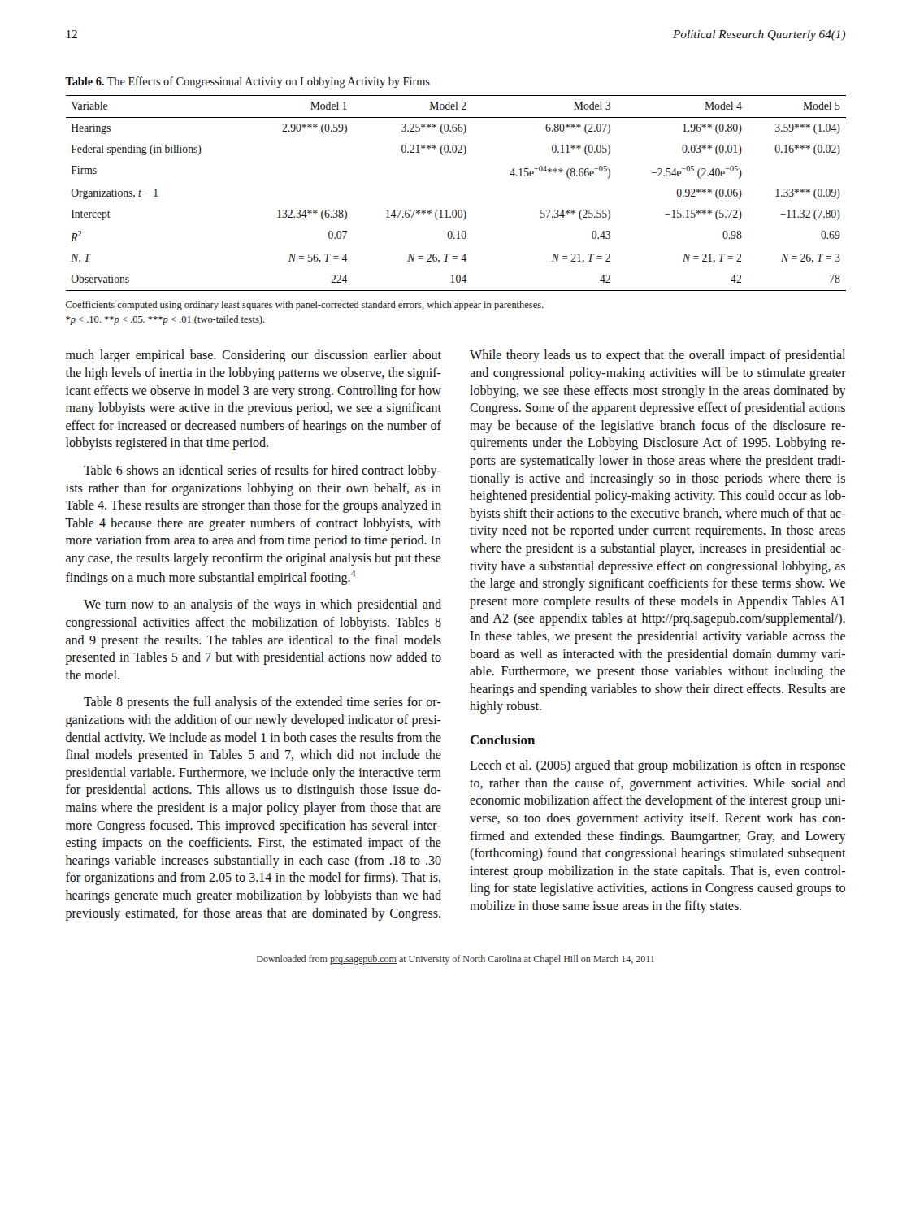12 Political Research Quarterly 64(1)
Table 6. The Effects of Congressional Activity on Lobbying Activity by Firms
| Variable | Model 1 | Model 2 | Model 3 | Model 4 | Model 5 |
| --- | --- | --- | --- | --- | --- |
| Hearings | 2.90*** (0.59) | 3.25*** (0.66) | 6.80*** (2.07) | 1.96** (0.80) | 3.59*** (1.04) |
| Federal spending (in billions) | | 0.21*** (0.02) | 0.11** (0.05) | 0.03** (0.01) | 0.16*** (0.02) |
| Firms | | | 4.15e −04 *** (8.66e −05 ) | −2.54e −05 (2.40e −05 ) | |
| Organizations, t − 1 | | | | 0.92*** (0.06) | 1.33*** (0.09) |
| Intercept | 132.34** (6.38) | 147.67*** (11.00) | 57.34** (25.55) | −15.15*** (5.72) | −11.32 (7.80) |
| R 2 | 0.07 | 0.10 | 0.43 | 0.98 | 0.69 |
| N , T | N = 56, T = 4 | N = 26, T = 4 | N = 21, T = 2 | N = 21, T = 2 | N = 26, T = 3 |
| Observations | 224 | 104 | 42 | 42 | 78 |
Coefficients computed using ordinary least squares with panel-corrected standard errors, which appear in parentheses.
*p < .10. **p < .05. ***p < .01 (two-tailed tests).
much larger empirical base. Considering our discussion earlier about the high levels of inertia in the lobbying patterns we observe, the significant effects we observe in model 3 are very strong. Controlling for how many lobbyists were active in the previous period, we see a significant effect for increased or decreased numbers of hearings on the number of lobbyists registered in that time period.
Table 6 shows an identical series of results for hired contract lobbyists rather than for organizations lobbying on their own behalf, as in Table 4. These results are stronger than those for the groups analyzed in Table 4 because there are greater numbers of contract lobbyists, with more variation from area to area and from time period to time period. In any case, the results largely reconfirm the original analysis but put these findings on a much more substantial empirical footing.4
We turn now to an analysis of the ways in which presidential and congressional activities affect the mobilization of lobbyists. Tables 8 and 9 present the results. The tables are identical to the final models presented in Tables 5 and 7 but with presidential actions now added to the model.
Table 8 presents the full analysis of the extended time series for organizations with the addition of our newly developed indicator of presidential activity. We include as model 1 in both cases the results from the final models presented in Tables 5 and 7, which did not include the presidential variable. Furthermore, we include only the interactive term for presidential actions. This allows us to distinguish those issue domains where the president is a major policy player from those that are more Congress focused. This improved specification has several interesting impacts on the coefficients. First, the estimated impact of the hearings variable increases substantially in each case (from .18 to .30 for organizations and from 2.05 to 3.14 in the model for firms). That is, hearings generate much greater mobilization by lobbyists than we had previously estimated, for those areas that are dominated by Congress. While theory leads us to expect that the overall impact of presidential and congressional policy-making activities will be to stimulate greater lobbying, we see these effects most strongly in the areas dominated by Congress. Some of the apparent depressive effect of presidential actions may be because of the legislative branch focus of the disclosure requirements under the Lobbying Disclosure Act of 1995. Lobbying reports are systematically lower in those areas where the president traditionally is active and increasingly so in those periods where there is heightened presidential policy-making activity. This could occur as lobbyists shift their actions to the executive branch, where much of that activity need not be reported under current requirements. In those areas where the president is a substantial player, increases in presidential activity have a substantial depressive effect on congressional lobbying, as the large and strongly significant coefficients for these terms show. We present more complete results of these models in Appendix Tables A1 and A2 (see appendix tables at http://prq.sagepub.com/supplemental/). In these tables, we present the presidential activity variable across the board as well as interacted with the presidential domain dummy variable. Furthermore, we present those variables without including the hearings and spending variables to show their direct effects. Results are highly robust.
Conclusion
Leech et al. (2005) argued that group mobilization is often in response to, rather than the cause of, government activities. While social and economic mobilization affect the development of the interest group universe, so too does government activity itself. Recent work has confirmed and extended these findings. Baumgartner, Gray, and Lowery (forthcoming) found that congressional hearings stimulated subsequent interest group mobilization in the state capitals. That is, even controlling for state legislative activities, actions in Congress caused groups to mobilize in those same issue areas in the fifty states.
Downloaded from prq.sagepub.com at University of North Carolina at Chapel Hill on March 14, 2011